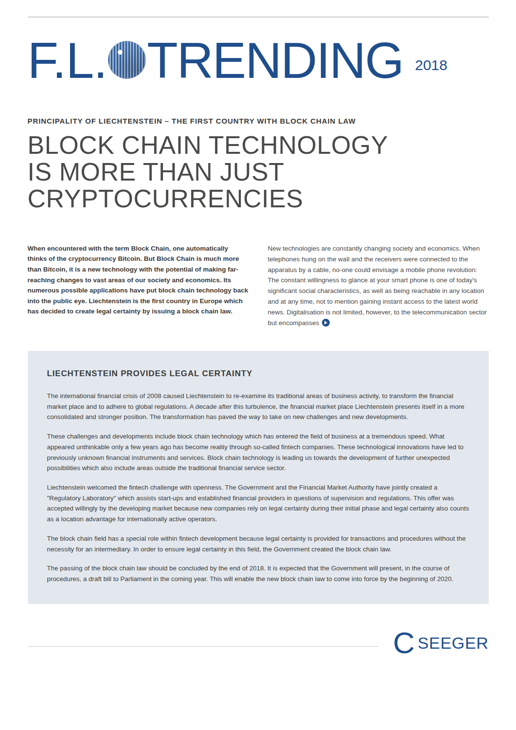F.L. TRENDING
2018
Principality of Liechtenstein – The first country with Block Chain Law
Block chain technology
is more than just
cryptocurrencies
When encountered with the term Block Chain, one automatically thinks of the cryptocurrency Bitcoin. But Block Chain is much more than Bitcoin, it is a new technology with the potential of making far-reaching changes to vast areas of our society and economics. Its numerous possible applications have put block chain technology back into the public eye. Liechtenstein is the first country in Europe which has decided to create legal certainty by issuing a block chain law.
New technologies are constantly changing society and economics. When telephones hung on the wall and the receivers were connected to the apparatus by a cable, no-one could envisage a mobile phone revolution: The constant willingness to glance at your smart phone is one of today's significant social characteristics, as well as being reachable in any location and at any time, not to mention gaining instant access to the latest world news. Digitalisation is not limited, however, to the telecommunication sector but encompasses
Liechtenstein provides legal certainty
The international financial crisis of 2008 caused Liechtenstein to re-examine its traditional areas of business activity, to transform the financial market place and to adhere to global regulations. A decade after this turbulence, the financial market place Liechtenstein presents itself in a more consolidated and stronger position. The transformation has paved the way to take on new challenges and new developments.
These challenges and developments include block chain technology which has entered the field of business at a tremendous speed. What appeared unthinkable only a few years ago has become reality through so-called fintech companies. These technological innovations have led to previously unknown financial instruments and services. Block chain technology is leading us towards the development of further unexpected possibilities which also include areas outside the traditional financial service sector.
Liechtenstein welcomed the fintech challenge with openness. The Government and the Financial Market Authority have jointly created a "Regulatory Laboratory" which assists start-ups and established financial providers in questions of supervision and regulations. This offer was accepted willingly by the developing market because new companies rely on legal certainty during their initial phase and legal certainty also counts as a location advantage for internationally active operators.
The block chain field has a special role within fintech development because legal certainty is provided for transactions and procedures without the necessity for an intermediary. In order to ensure legal certainty in this field, the Government created the block chain law.
The passing of the block chain law should be concluded by the end of 2018. It is expected that the Government will present, in the course of procedures, a draft bill to Parliament in the coming year. This will enable the new block chain law to come into force by the beginning of 2020.
CSEEGER